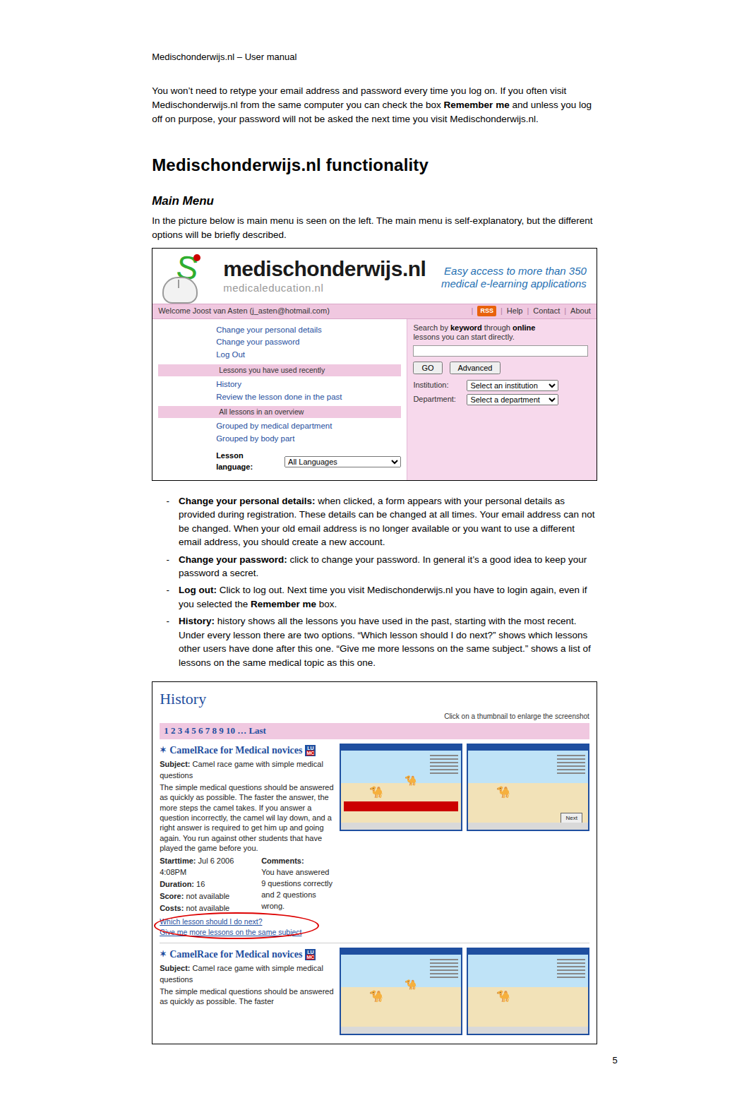Medischonderwijs.nl – User manual
You won’t need to retype your email address and password every time you log on. If you often visit Medischonderwijs.nl from the same computer you can check the box Remember me and unless you log off on purpose, your password will not be asked the next time you visit Medischonderwijs.nl.
Medischonderwijs.nl functionality
Main Menu
In the picture below is main menu is seen on the left. The main menu is self-explanatory, but the different options will be briefly described.
S
medischonderwijs.nl
medicaleducation.nl
Easy access to more than 350
medical e-learning applications
Welcome Joost van Asten (j_asten@hotmail.com)
| RSS | Help | Contact | About
Change your personal details
Change your password
Log Out
Lessons you have used recently
History
Review the lesson done in the past
All lessons in an overview
Grouped by medical department
Grouped by body part
Lesson language: All Languages
Search by keyword through online
lessons you can start directly.
GO Advanced
Institution: Select an institution
Department: Select a department
Change your personal details: when clicked, a form appears with your personal details as provided during registration. These details can be changed at all times. Your email address can not be changed. When your old email address is no longer available or you want to use a different email address, you should create a new account.
Change your password: click to change your password. In general it’s a good idea to keep your password a secret.
Log out: Click to log out. Next time you visit Medischonderwijs.nl you have to login again, even if you selected the Remember me box.
History: history shows all the lessons you have used in the past, starting with the most recent. Under every lesson there are two options. “Which lesson should I do next?” shows which lessons other users have done after this one. “Give me more lessons on the same subject.” shows a list of lessons on the same medical topic as this one.
History
Click on a thumbnail to enlarge the screenshot
1 2 3 4 5 6 7 8 9 10 … Last
✶ CamelRace for Medical novices LUMC
Subject: Camel race game with simple medical questions
The simple medical questions should be answered as quickly as possible. The faster the answer, the more steps the camel takes. If you answer a question incorrectly, the camel wil lay down, and a right answer is required to get him up and going again. You run against other students that have played the game before you.
Starttime: Jul 6 2006
4:08PM
Duration: 16
Score: not available
Costs: not available
Comments:
You have answered 9 questions correctly and 2 questions wrong.
Which lesson should I do next? Give me more lessons on the same subject
🐪
🐪
🐪
Next
✶ CamelRace for Medical novices LUMC
Subject: Camel race game with simple medical questions
The simple medical questions should be answered as quickly as possible. The faster
🐪
🐪
🐪
5